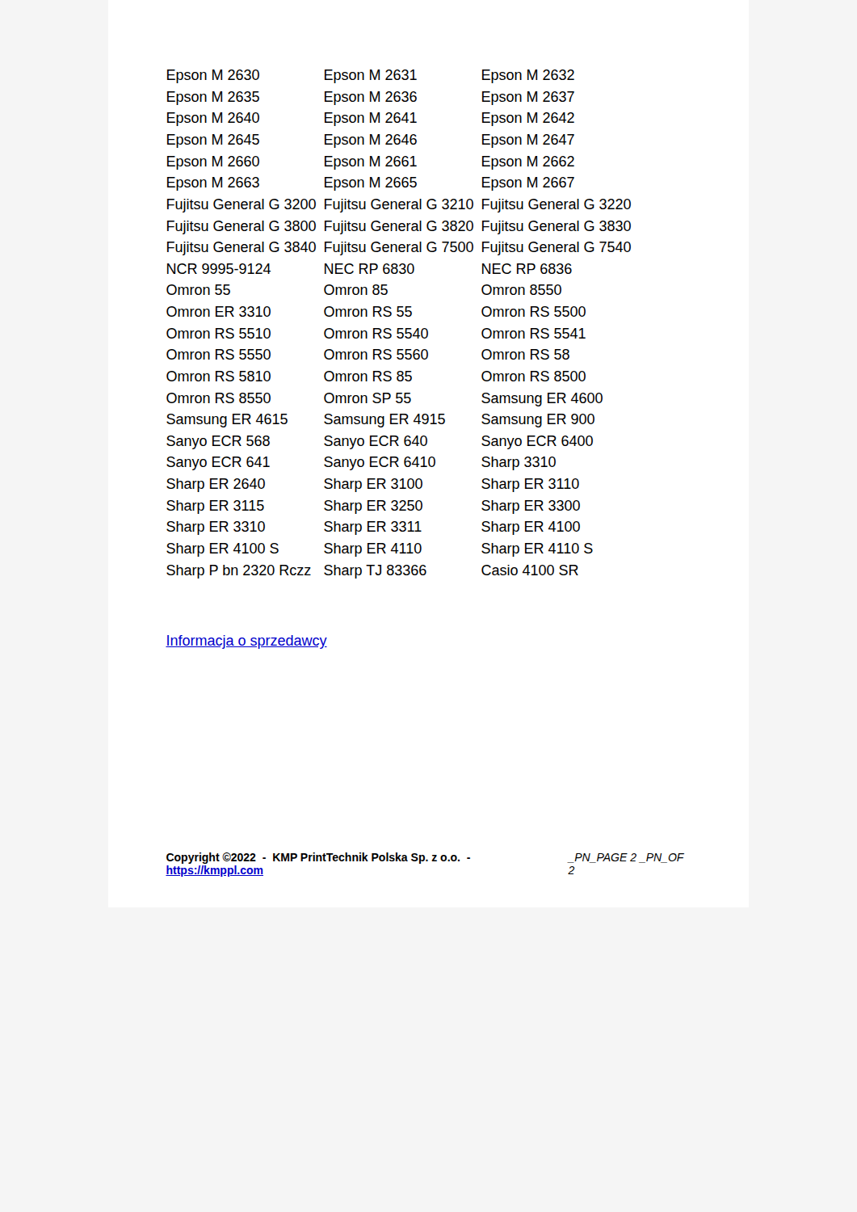| Epson M 2630 | Epson M 2631 | Epson M 2632 |
| Epson M 2635 | Epson M 2636 | Epson M 2637 |
| Epson M 2640 | Epson M 2641 | Epson M 2642 |
| Epson M 2645 | Epson M 2646 | Epson M 2647 |
| Epson M 2660 | Epson M 2661 | Epson M 2662 |
| Epson M 2663 | Epson M 2665 | Epson M 2667 |
| Fujitsu General G 3200 | Fujitsu General G 3210 | Fujitsu General G 3220 |
| Fujitsu General G 3800 | Fujitsu General G 3820 | Fujitsu General G 3830 |
| Fujitsu General G 3840 | Fujitsu General G 7500 | Fujitsu General G 7540 |
| NCR 9995-9124 | NEC RP 6830 | NEC RP 6836 |
| Omron 55 | Omron 85 | Omron 8550 |
| Omron ER 3310 | Omron RS 55 | Omron RS 5500 |
| Omron RS 5510 | Omron RS 5540 | Omron RS 5541 |
| Omron RS 5550 | Omron RS 5560 | Omron RS 58 |
| Omron RS 5810 | Omron RS 85 | Omron RS 8500 |
| Omron RS 8550 | Omron SP 55 | Samsung ER 4600 |
| Samsung ER 4615 | Samsung ER 4915 | Samsung ER 900 |
| Sanyo ECR 568 | Sanyo ECR 640 | Sanyo ECR 6400 |
| Sanyo ECR 641 | Sanyo ECR 6410 | Sharp 3310 |
| Sharp ER 2640 | Sharp ER 3100 | Sharp ER 3110 |
| Sharp ER 3115 | Sharp ER 3250 | Sharp ER 3300 |
| Sharp ER 3310 | Sharp ER 3311 | Sharp ER 4100 |
| Sharp ER 4100 S | Sharp ER 4110 | Sharp ER 4110 S |
| Sharp P bn 2320 Rczz | Sharp TJ 83366 | Casio 4100 SR |
Informacja o sprzedawcy
Copyright ©2022 - KMP PrintTechnik Polska Sp. z o.o. - https://kmppl.com _PN_PAGE 2 _PN_OF 2